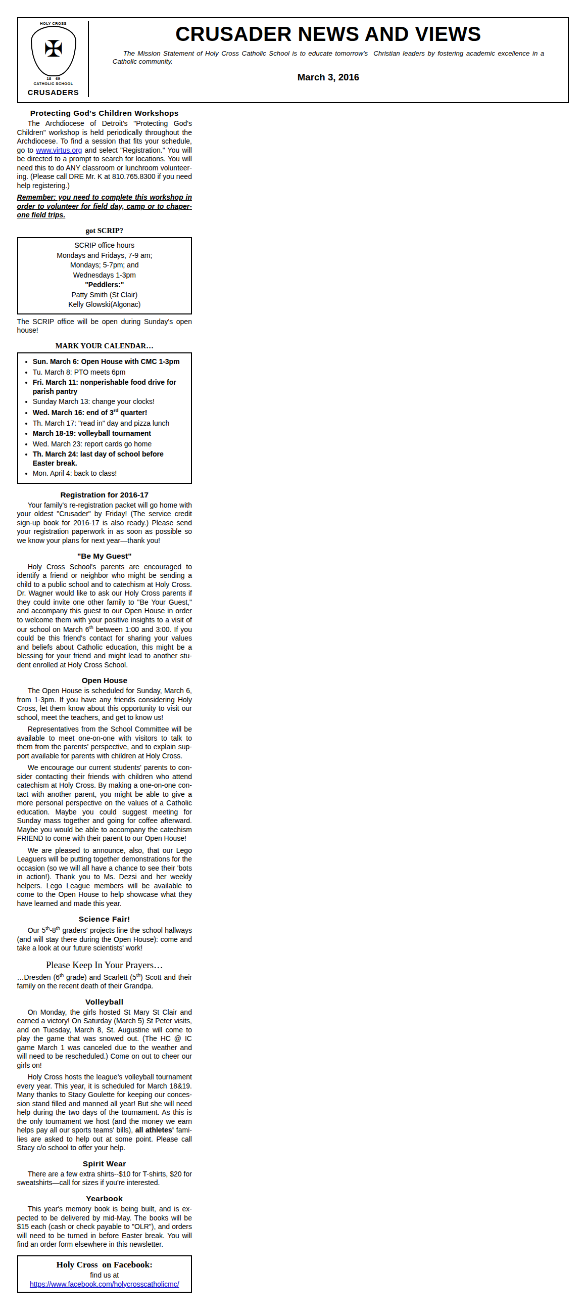HOLY CROSS
18 69
CATHOLIC SCHOOL
CRUSADERS
Crusader News and Views
The Mission Statement of Holy Cross Catholic School is to educate tomorrow's Christian leaders by fostering academic excellence in a Catholic community.
March 3, 2016
Protecting God's Children Workshops
The Archdiocese of Detroit's "Protecting God's Children" workshop is held periodically throughout the Archdiocese. To find a session that fits your schedule, go to www.virtus.org and select "Registration." You will be directed to a prompt to search for locations. You will need this to do ANY classroom or lunchroom volunteering. (Please call DRE Mr. K at 810.765.8300 if you need help registering.)
Remember: you need to complete this workshop in order to volunteer for field day, camp or to chaperone field trips.
got SCRIP?
SCRIP office hours
Mondays and Fridays, 7-9 am;
Mondays; 5-7pm; and
Wednesdays 1-3pm
"Peddlers:"
Patty Smith (St Clair)
Kelly Glowski(Algonac)
The SCRIP office will be open during Sunday's open house!
MARK YOUR CALENDAR…
Sun. March 6: Open House with CMC 1-3pm
Tu. March 8: PTO meets 6pm
Fri. March 11: nonperishable food drive for parish pantry
Sunday March 13: change your clocks!
Wed. March 16: end of 3rd quarter!
Th. March 17: "read in" day and pizza lunch
March 18-19: volleyball tournament
Wed. March 23: report cards go home
Th. March 24: last day of school before Easter break.
Mon. April 4: back to class!
Registration for 2016-17
Your family's re-registration packet will go home with your oldest "Crusader" by Friday! (The service credit sign-up book for 2016-17 is also ready.) Please send your registration paperwork in as soon as possible so we know your plans for next year—thank you!
"Be My Guest"
Holy Cross School's parents are encouraged to identify a friend or neighbor who might be sending a child to a public school and to catechism at Holy Cross. Dr. Wagner would like to ask our Holy Cross parents if they could invite one other family to "Be Your Guest," and accompany this guest to our Open House in order to welcome them with your positive insights to a visit of our school on March 6th between 1:00 and 3:00. If you could be this friend's contact for sharing your values and beliefs about Catholic education, this might be a blessing for your friend and might lead to another student enrolled at Holy Cross School.
Open House
The Open House is scheduled for Sunday, March 6, from 1-3pm. If you have any friends considering Holy Cross, let them know about this opportunity to visit our school, meet the teachers, and get to know us!
Representatives from the School Committee will be available to meet one-on-one with visitors to talk to them from the parents' perspective, and to explain support available for parents with children at Holy Cross.
We encourage our current students' parents to consider contacting their friends with children who attend catechism at Holy Cross. By making a one-on-one contact with another parent, you might be able to give a more personal perspective on the values of a Catholic education. Maybe you could suggest meeting for Sunday mass together and going for coffee afterward. Maybe you would be able to accompany the catechism FRIEND to come with their parent to our Open House!
We are pleased to announce, also, that our Lego Leaguers will be putting together demonstrations for the occasion (so we will all have a chance to see their 'bots in action!). Thank you to Ms. Dezsi and her weekly helpers. Lego League members will be available to come to the Open House to help showcase what they have learned and made this year.
Science Fair!
Our 5th-8th graders' projects line the school hallways (and will stay there during the Open House): come and take a look at our future scientists' work!
Please Keep In Your Prayers…
…Dresden (6th grade) and Scarlett (5th) Scott and their family on the recent death of their Grandpa.
Volleyball
On Monday, the girls hosted St Mary St Clair and earned a victory! On Saturday (March 5) St Peter visits, and on Tuesday, March 8, St. Augustine will come to play the game that was snowed out. (The HC @ IC game March 1 was canceled due to the weather and will need to be rescheduled.) Come on out to cheer our girls on!
Holy Cross hosts the league's volleyball tournament every year. This year, it is scheduled for March 18&19. Many thanks to Stacy Goulette for keeping our concession stand filled and manned all year! But she will need help during the two days of the tournament. As this is the only tournament we host (and the money we earn helps pay all our sports teams' bills), all athletes' families are asked to help out at some point. Please call Stacy c/o school to offer your help.
Spirit Wear
There are a few extra shirts--$10 for T-shirts, $20 for sweatshirts—call for sizes if you're interested.
Yearbook
This year's memory book is being built, and is expected to be delivered by mid-May. The books will be $15 each (cash or check payable to "OLR"), and orders will need to be turned in before Easter break. You will find an order form elsewhere in this newsletter.
Holy Cross on Facebook:
find us at
https://www.facebook.com/holycrosscatholicmc/